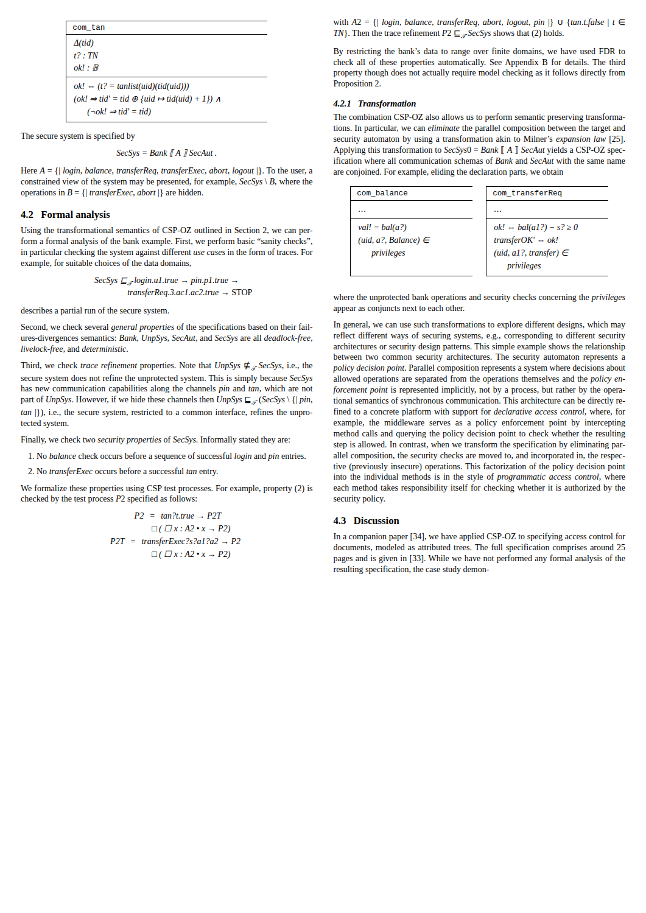com_tan
Δ(tid)
t? : TN
ok! : 𝔹
ok! ⇔ (t? = tanlist(uid)(tid(uid)))
(ok! ⇒ tid′ = tid ⊕ {uid ↦ tid(uid) + 1}) ∧
(¬ok! ⇒ tid′ = tid)
The secure system is specified by
SecSys = Bank ⟦ A ⟧ SecAut .
Here A = {| login, balance, transferReq, transferExec, abort, logout |}. To the user, a constrained view of the system may be presented, for example, SecSys \ B, where the operations in B = {| transferExec, abort |} are hidden.
4.2 Formal analysis
Using the transformational semantics of CSP-OZ outlined in Section 2, we can perform a formal analysis of the bank example. First, we perform basic “sanity checks”, in particular checking the system against different use cases in the form of traces. For example, for suitable choices of the data domains,
SecSys ⊑𝒯 login.u1.true → pin.p1.true →
transferReq.3.ac1.ac2.true → STOP
describes a partial run of the secure system.
Second, we check several general properties of the specifications based on their failures-divergences semantics: Bank, UnpSys, SecAut, and SecSys are all deadlock-free, livelock-free, and deterministic.
Third, we check trace refinement properties. Note that UnpSys ⋢𝒯 SecSys, i.e., the secure system does not refine the unprotected system. This is simply because SecSys has new communication capabilities along the channels pin and tan, which are not part of UnpSys. However, if we hide these channels then UnpSys ⊑𝒯 (SecSys \ {| pin, tan |}), i.e., the secure system, restricted to a common interface, refines the unprotected system.
Finally, we check two security properties of SecSys. Informally stated they are:
No balance check occurs before a sequence of successful login and pin entries.
No transferExec occurs before a successful tan entry.
We formalize these properties using CSP test processes. For example, property (2) is checked by the test process P2 specified as follows:
P2 = tan?t.true → P2T
□ ( ☐ x : A2 • x → P2)
P2T = transferExec?s?a1?a2 → P2
□ ( ☐ x : A2 • x → P2)
with A2 = {| login, balance, transferReq, abort, logout, pin |} ∪ {tan.t.false | t ∈ TN}. Then the trace refinement P2 ⊑𝒯 SecSys shows that (2) holds.
By restricting the bank’s data to range over finite domains, we have used FDR to check all of these properties automatically. See Appendix B for details. The third property though does not actually require model checking as it follows directly from Proposition 2.
4.2.1 Transformation
The combination CSP-OZ also allows us to perform semantic preserving transformations. In particular, we can eliminate the parallel composition between the target and security automaton by using a transformation akin to Milner’s expansion law [25]. Applying this transformation to SecSys0 = Bank ⟦ A ⟧ SecAut yields a CSP-OZ specification where all communication schemas of Bank and SecAut with the same name are conjoined. For example, eliding the declaration parts, we obtain
com_balance
...
val! = bal(a?)
(uid, a?, Balance) ∈
privileges
com_transferReq
...
ok! ⇔ bal(a1?) − s? ≥ 0
transferOK′ ⇔ ok!
(uid, a1?, transfer) ∈
privileges
where the unprotected bank operations and security checks concerning the privileges appear as conjuncts next to each other.
In general, we can use such transformations to explore different designs, which may reflect different ways of securing systems, e.g., corresponding to different security architectures or security design patterns. This simple example shows the relationship between two common security architectures. The security automaton represents a policy decision point. Parallel composition represents a system where decisions about allowed operations are separated from the operations themselves and the policy enforcement point is represented implicitly, not by a process, but rather by the operational semantics of synchronous communication. This architecture can be directly refined to a concrete platform with support for declarative access control, where, for example, the middleware serves as a policy enforcement point by intercepting method calls and querying the policy decision point to check whether the resulting step is allowed. In contrast, when we transform the specification by eliminating parallel composition, the security checks are moved to, and incorporated in, the respective (previously insecure) operations. This factorization of the policy decision point into the individual methods is in the style of programmatic access control, where each method takes responsibility itself for checking whether it is authorized by the security policy.
4.3 Discussion
In a companion paper [34], we have applied CSP-OZ to specifying access control for documents, modeled as attributed trees. The full specification comprises around 25 pages and is given in [33]. While we have not performed any formal analysis of the resulting specification, the case study demon-